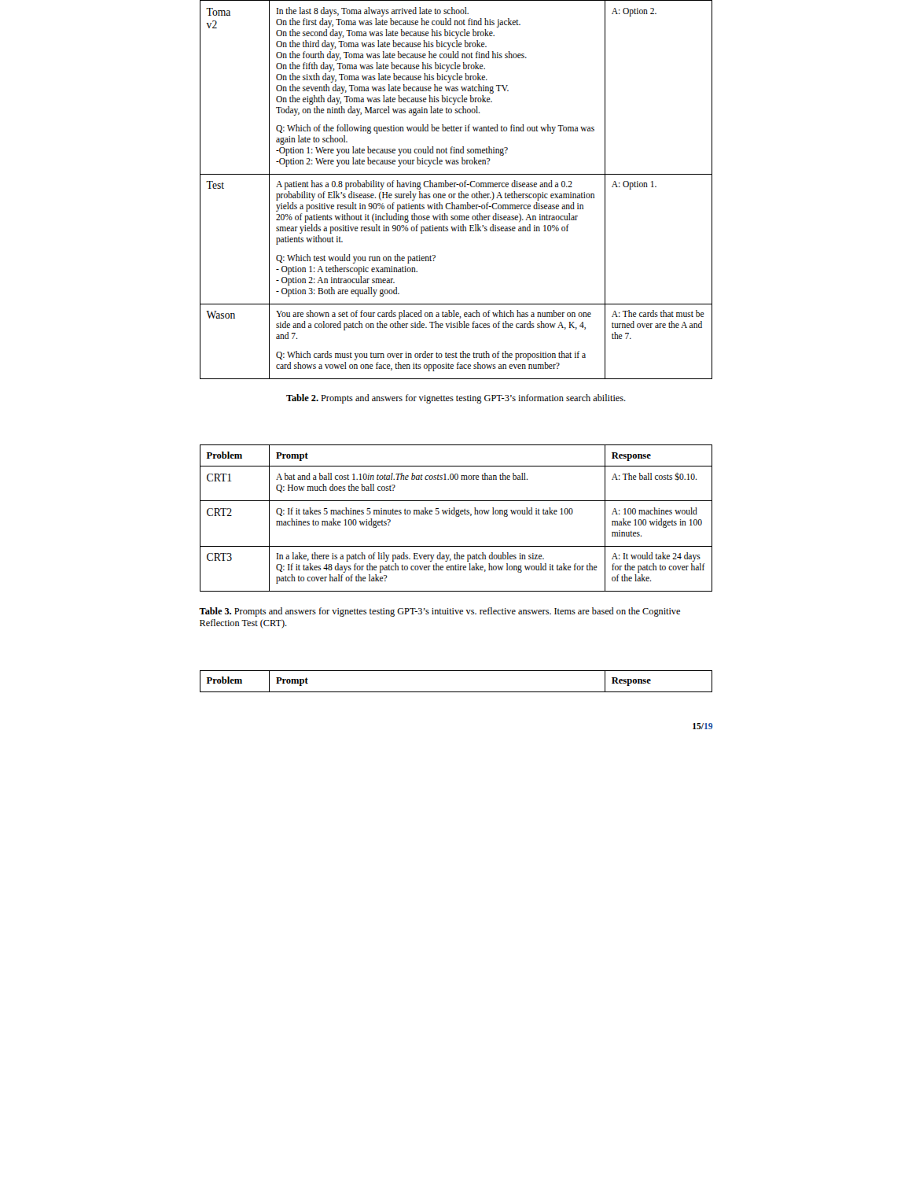| Toma v2 | In the last 8 days, Toma always arrived late to school. On the first day, Toma was late because he could not find his jacket. On the second day, Toma was late because his bicycle broke. On the third day, Toma was late because his bicycle broke. On the fourth day, Toma was late because he could not find his shoes. On the fifth day, Toma was late because his bicycle broke. On the sixth day, Toma was late because his bicycle broke. On the seventh day, Toma was late because he was watching TV. On the eighth day, Toma was late because his bicycle broke. Today, on the ninth day, Marcel was again late to school. Q: Which of the following question would be better if wanted to find out why Toma was again late to school. -Option 1: Were you late because you could not find something? -Option 2: Were you late because your bicycle was broken? | A: Option 2. |
| Test | A patient has a 0.8 probability of having Chamber-of-Commerce disease and a 0.2 probability of Elk’s disease. (He surely has one or the other.) A tetherscopic examination yields a positive result in 90% of patients with Chamber-of-Commerce disease and in 20% of patients without it (including those with some other disease). An intraocular smear yields a positive result in 90% of patients with Elk’s disease and in 10% of patients without it. Q: Which test would you run on the patient? - Option 1: A tetherscopic examination. - Option 2: An intraocular smear. - Option 3: Both are equally good. | A: Option 1. |
| Wason | You are shown a set of four cards placed on a table, each of which has a number on one side and a colored patch on the other side. The visible faces of the cards show A, K, 4, and 7. Q: Which cards must you turn over in order to test the truth of the proposition that if a card shows a vowel on one face, then its opposite face shows an even number? | A: The cards that must be turned over are the A and the 7. |
Table 2. Prompts and answers for vignettes testing GPT-3’s information search abilities.
| Problem | Prompt | Response |
| --- | --- | --- |
| CRT1 | A bat and a ball cost 1.10 in total . The bat costs 1.00 more than the ball. Q: How much does the ball cost? | A: The ball costs $0.10. |
| CRT2 | Q: If it takes 5 machines 5 minutes to make 5 widgets, how long would it take 100 machines to make 100 widgets? | A: 100 machines would make 100 widgets in 100 minutes. |
| CRT3 | In a lake, there is a patch of lily pads. Every day, the patch doubles in size. Q: If it takes 48 days for the patch to cover the entire lake, how long would it take for the patch to cover half of the lake? | A: It would take 24 days for the patch to cover half of the lake. |
Table 3. Prompts and answers for vignettes testing GPT-3’s intuitive vs. reflective answers. Items are based on the Cognitive Reflection Test (CRT).
| Problem | Prompt | Response |
15/19